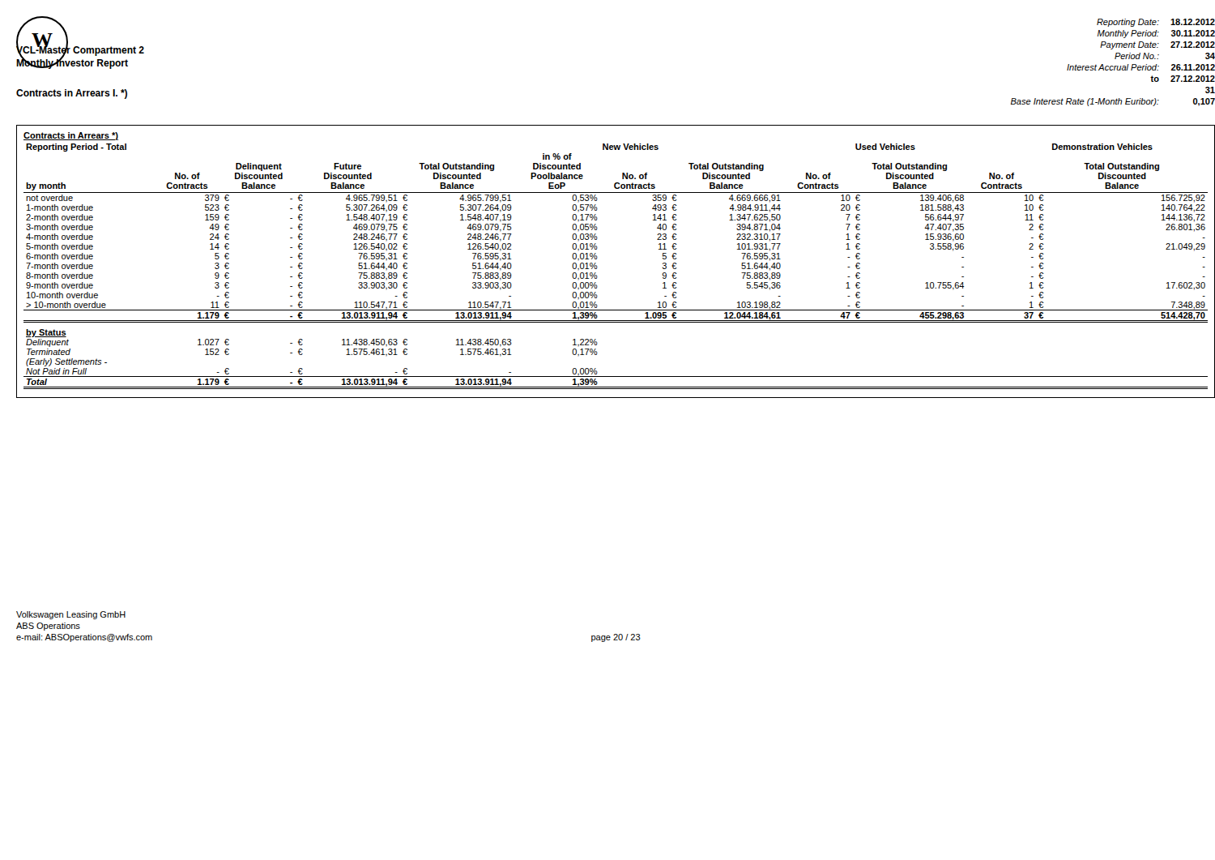W
VCL-Master Compartment 2
Monthly Investor Report
| Reporting Date: | 18.12.2012 |
| Monthly Period: | 30.11.2012 |
| Payment Date: | 27.12.2012 |
| Period No.: | 34 |
| Interest Accrual Period: | 26.11.2012 |
| to | 27.12.2012 |
| | 31 |
| Base Interest Rate (1-Month Euribor): | 0,107 |
Contracts in Arrears I. *)
Contracts in Arrears *)
| Reporting Period - Total | New Vehicles | Used Vehicles | Demonstration Vehicles |
| --- | --- | --- | --- |
| by month | No. of Contracts | Delinquent Discounted Balance | Future Discounted Balance | Total Outstanding Discounted Balance | in % of Discounted Poolbalance EoP | No. of Contracts | Total Outstanding Discounted Balance | No. of Contracts | Total Outstanding Discounted Balance | No. of Contracts | Total Outstanding Discounted Balance |
| not overdue | 379 | € | - | € | 4.965.799,51 | € | 4.965.799,51 | 0,53% | 359 | € | 4.669.666,91 | 10 | € | 139.406,68 | 10 | € | 156.725,92 |
| 1-month overdue | 523 | € | - | € | 5.307.264,09 | € | 5.307.264,09 | 0,57% | 493 | € | 4.984.911,44 | 20 | € | 181.588,43 | 10 | € | 140.764,22 |
| 2-month overdue | 159 | € | - | € | 1.548.407,19 | € | 1.548.407,19 | 0,17% | 141 | € | 1.347.625,50 | 7 | € | 56.644,97 | 11 | € | 144.136,72 |
| 3-month overdue | 49 | € | - | € | 469.079,75 | € | 469.079,75 | 0,05% | 40 | € | 394.871,04 | 7 | € | 47.407,35 | 2 | € | 26.801,36 |
| 4-month overdue | 24 | € | - | € | 248.246,77 | € | 248.246,77 | 0,03% | 23 | € | 232.310,17 | 1 | € | 15.936,60 | - | € | - |
| 5-month overdue | 14 | € | - | € | 126.540,02 | € | 126.540,02 | 0,01% | 11 | € | 101.931,77 | 1 | € | 3.558,96 | 2 | € | 21.049,29 |
| 6-month overdue | 5 | € | - | € | 76.595,31 | € | 76.595,31 | 0,01% | 5 | € | 76.595,31 | - | € | - | - | € | - |
| 7-month overdue | 3 | € | - | € | 51.644,40 | € | 51.644,40 | 0,01% | 3 | € | 51.644,40 | - | € | - | - | € | - |
| 8-month overdue | 9 | € | - | € | 75.883,89 | € | 75.883,89 | 0,01% | 9 | € | 75.883,89 | - | € | - | - | € | - |
| 9-month overdue | 3 | € | - | € | 33.903,30 | € | 33.903,30 | 0,00% | 1 | € | 5.545,36 | 1 | € | 10.755,64 | 1 | € | 17.602,30 |
| 10-month overdue | - | € | - | € | - | € | - | 0,00% | - | € | - | - | € | - | - | € | - |
| > 10-month overdue | 11 | € | - | € | 110.547,71 | € | 110.547,71 | 0,01% | 10 | € | 103.198,82 | - | € | - | 1 | € | 7.348,89 |
| | 1.179 | € | - | € | 13.013.911,94 | € | 13.013.911,94 | 1,39% | 1.095 | € | 12.044.184,61 | 47 | € | 455.298,63 | 37 | € | 514.428,70 |
| by Status | |
| Delinquent | 1.027 | € | - | € | 11.438.450,63 | € | 11.438.450,63 | 1,22% | |
| Terminated | 152 | € | - | € | 1.575.461,31 | € | 1.575.461,31 | 0,17% | |
| (Early) Settlements - | |
| Not Paid in Full | - | € | - | € | - | € | - | 0,00% | |
| Total | 1.179 | € | - | € | 13.013.911,94 | € | 13.013.911,94 | 1,39% | |
Volkswagen Leasing GmbH
ABS Operations
e-mail: ABSOperations@vwfs.com
page 20 / 23